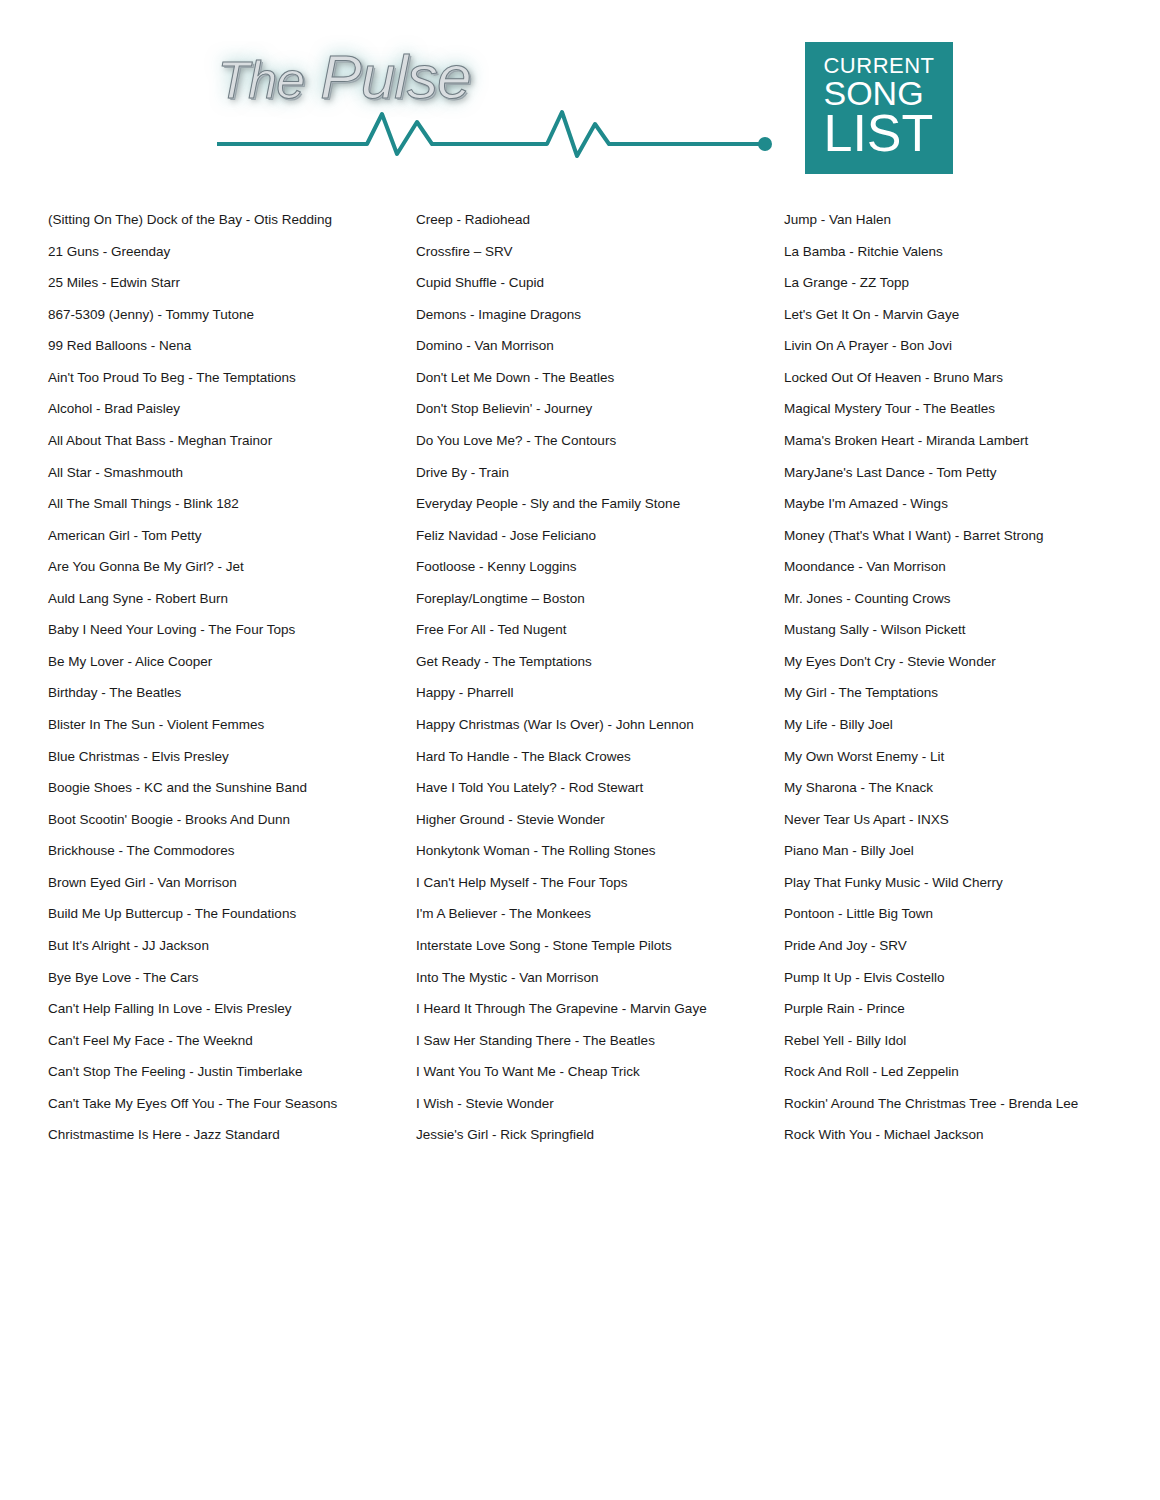The Pulse
Current Song List
(Sitting On The) Dock of the Bay - Otis Redding
21 Guns - Greenday
25 Miles - Edwin Starr
867-5309 (Jenny) - Tommy Tutone
99 Red Balloons - Nena
Ain't Too Proud To Beg - The Temptations
Alcohol - Brad Paisley
All About That Bass - Meghan Trainor
All Star - Smashmouth
All The Small Things - Blink 182
American Girl - Tom Petty
Are You Gonna Be My Girl? - Jet
Auld Lang Syne - Robert Burn
Baby I Need Your Loving - The Four Tops
Be My Lover - Alice Cooper
Birthday - The Beatles
Blister In The Sun - Violent Femmes
Blue Christmas - Elvis Presley
Boogie Shoes - KC and the Sunshine Band
Boot Scootin' Boogie - Brooks And Dunn
Brickhouse - The Commodores
Brown Eyed Girl - Van Morrison
Build Me Up Buttercup - The Foundations
But It's Alright - JJ Jackson
Bye Bye Love - The Cars
Can't Help Falling In Love - Elvis Presley
Can't Feel My Face - The Weeknd
Can't Stop The Feeling - Justin Timberlake
Can't Take My Eyes Off You - The Four Seasons
Christmastime Is Here - Jazz Standard
Creep - Radiohead
Crossfire – SRV
Cupid Shuffle - Cupid
Demons - Imagine Dragons
Domino - Van Morrison
Don't Let Me Down - The Beatles
Don't Stop Believin' - Journey
Do You Love Me? - The Contours
Drive By - Train
Everyday People - Sly and the Family Stone
Feliz Navidad - Jose Feliciano
Footloose - Kenny Loggins
Foreplay/Longtime – Boston
Free For All - Ted Nugent
Get Ready - The Temptations
Happy - Pharrell
Happy Christmas (War Is Over) - John Lennon
Hard To Handle - The Black Crowes
Have I Told You Lately? - Rod Stewart
Higher Ground - Stevie Wonder
Honkytonk Woman - The Rolling Stones
I Can't Help Myself - The Four Tops
I'm A Believer - The Monkees
Interstate Love Song - Stone Temple Pilots
Into The Mystic - Van Morrison
I Heard It Through The Grapevine - Marvin Gaye
I Saw Her Standing There - The Beatles
I Want You To Want Me - Cheap Trick
I Wish - Stevie Wonder
Jessie's Girl - Rick Springfield
Jump - Van Halen
La Bamba - Ritchie Valens
La Grange - ZZ Topp
Let's Get It On - Marvin Gaye
Livin On A Prayer - Bon Jovi
Locked Out Of Heaven - Bruno Mars
Magical Mystery Tour - The Beatles
Mama's Broken Heart - Miranda Lambert
MaryJane's Last Dance - Tom Petty
Maybe I'm Amazed - Wings
Money (That's What I Want) - Barret Strong
Moondance - Van Morrison
Mr. Jones - Counting Crows
Mustang Sally - Wilson Pickett
My Eyes Don't Cry - Stevie Wonder
My Girl - The Temptations
My Life - Billy Joel
My Own Worst Enemy - Lit
My Sharona - The Knack
Never Tear Us Apart - INXS
Piano Man - Billy Joel
Play That Funky Music - Wild Cherry
Pontoon - Little Big Town
Pride And Joy - SRV
Pump It Up - Elvis Costello
Purple Rain - Prince
Rebel Yell - Billy Idol
Rock And Roll - Led Zeppelin
Rockin' Around The Christmas Tree - Brenda Lee
Rock With You - Michael Jackson